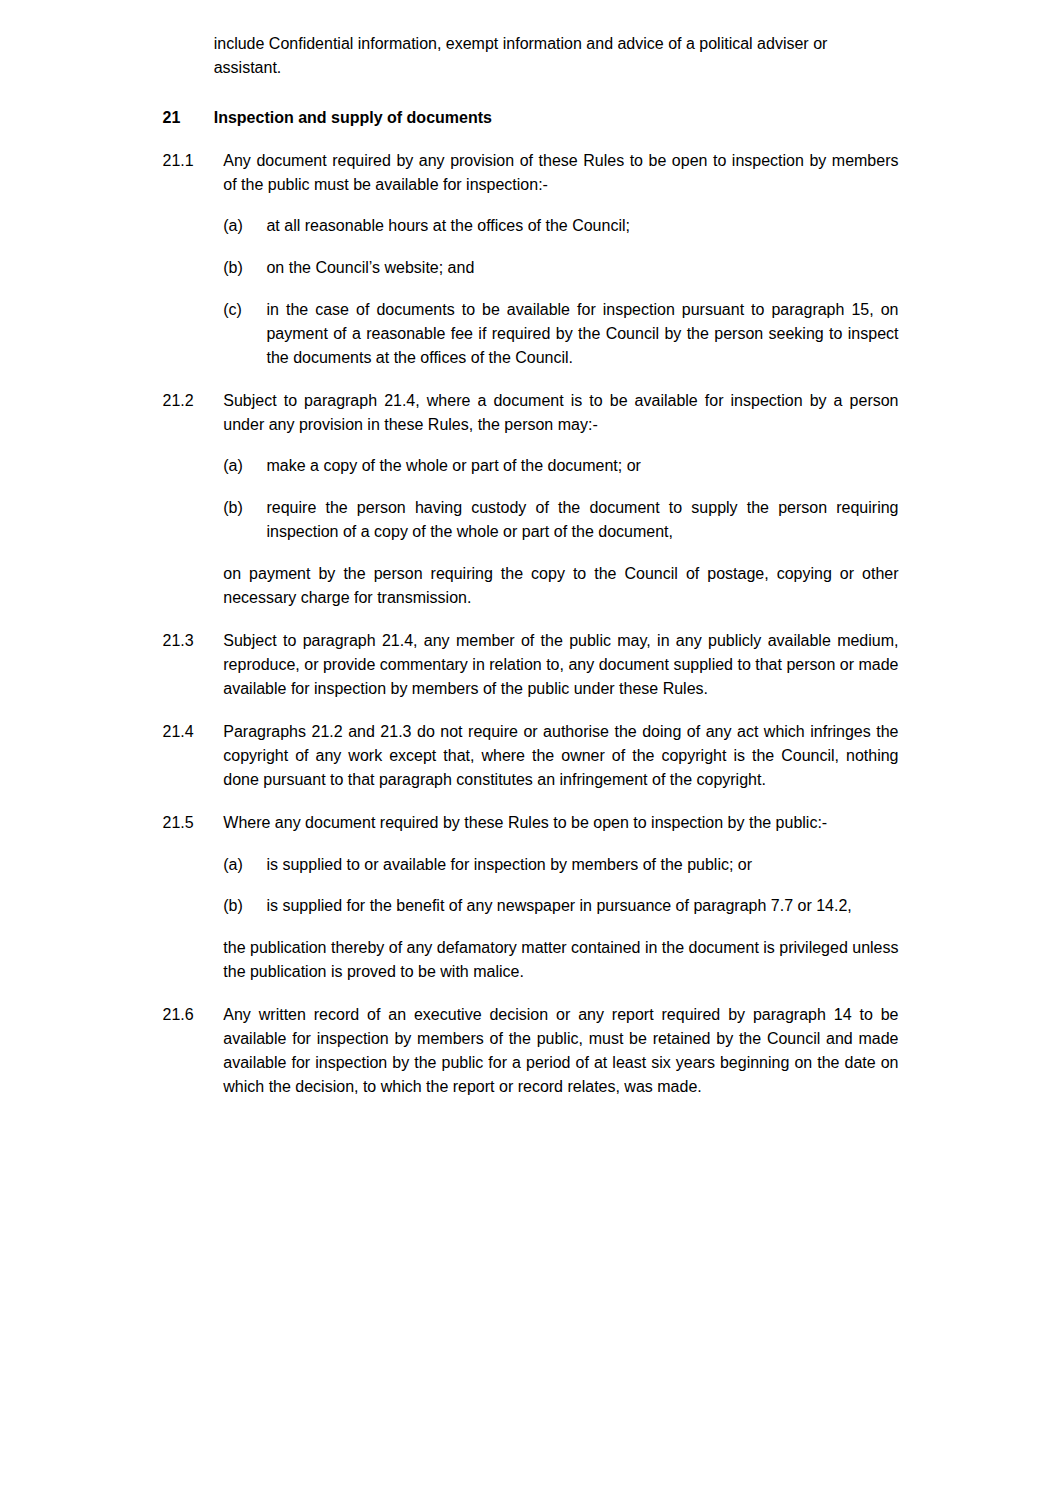include Confidential information, exempt information and advice of a political adviser or assistant.
21 Inspection and supply of documents
21.1
Any document required by any provision of these Rules to be open to inspection by members of the public must be available for inspection:-
(a) at all reasonable hours at the offices of the Council;
(b) on the Council’s website; and
(c) in the case of documents to be available for inspection pursuant to paragraph 15, on payment of a reasonable fee if required by the Council by the person seeking to inspect the documents at the offices of the Council.
21.2
Subject to paragraph 21.4, where a document is to be available for inspection by a person under any provision in these Rules, the person may:-
(a) make a copy of the whole or part of the document; or
(b) require the person having custody of the document to supply the person requiring inspection of a copy of the whole or part of the document,
on payment by the person requiring the copy to the Council of postage, copying or other necessary charge for transmission.
21.3
Subject to paragraph 21.4, any member of the public may, in any publicly available medium, reproduce, or provide commentary in relation to, any document supplied to that person or made available for inspection by members of the public under these Rules.
21.4
Paragraphs 21.2 and 21.3 do not require or authorise the doing of any act which infringes the copyright of any work except that, where the owner of the copyright is the Council, nothing done pursuant to that paragraph constitutes an infringement of the copyright.
21.5
Where any document required by these Rules to be open to inspection by the public:-
(a) is supplied to or available for inspection by members of the public; or
(b) is supplied for the benefit of any newspaper in pursuance of paragraph 7.7 or 14.2,
the publication thereby of any defamatory matter contained in the document is privileged unless the publication is proved to be with malice.
21.6
Any written record of an executive decision or any report required by paragraph 14 to be available for inspection by members of the public, must be retained by the Council and made available for inspection by the public for a period of at least six years beginning on the date on which the decision, to which the report or record relates, was made.